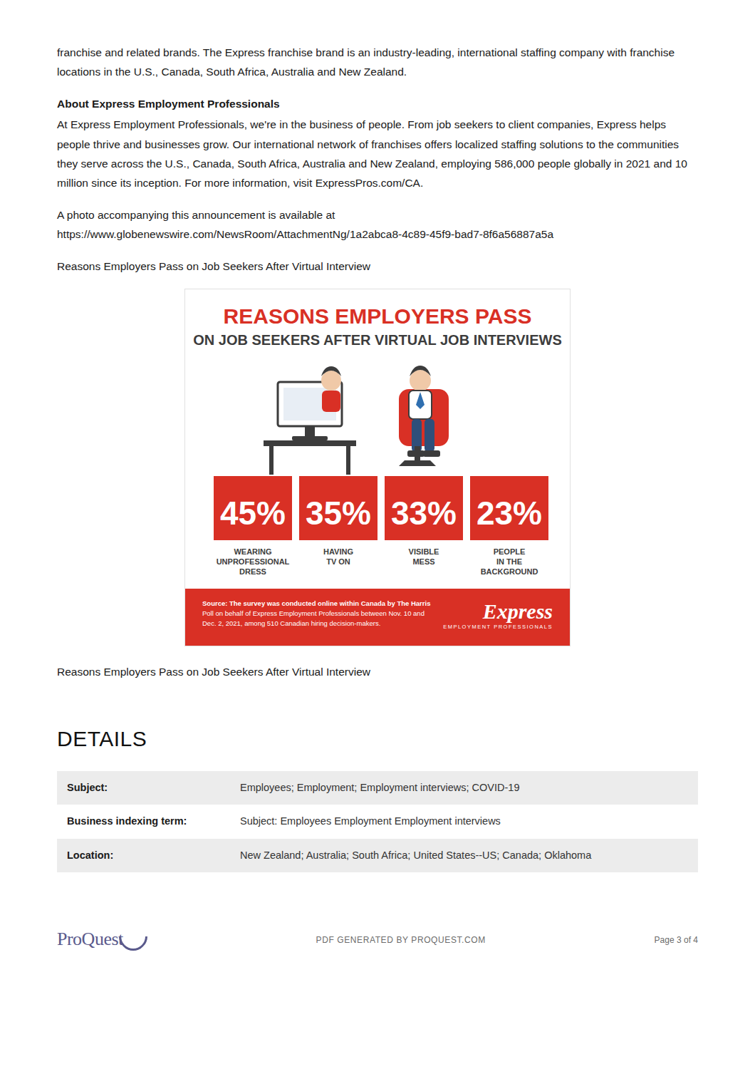franchise and related brands. The Express franchise brand is an industry-leading, international staffing company with franchise locations in the U.S., Canada, South Africa, Australia and New Zealand.
About Express Employment Professionals
At Express Employment Professionals, we're in the business of people. From job seekers to client companies, Express helps people thrive and businesses grow. Our international network of franchises offers localized staffing solutions to the communities they serve across the U.S., Canada, South Africa, Australia and New Zealand, employing 586,000 people globally in 2021 and 10 million since its inception. For more information, visit ExpressPros.com/CA.
A photo accompanying this announcement is available at
https://www.globenewswire.com/NewsRoom/AttachmentNg/1a2abca8-4c89-45f9-bad7-8f6a56887a5a
Reasons Employers Pass on Job Seekers After Virtual Interview
REASONS EMPLOYERS PASS ON JOB SEEKERS AFTER VIRTUAL JOB INTERVIEWS 45% 35% 33% 23% WEARING UNPROFESSIONAL DRESS HAVING TV ON VISIBLE MESS PEOPLE IN THE BACKGROUND Source: The survey was conducted online within Canada by The Harris Poll on behalf of Express Employment Professionals between Nov. 10 and Dec. 2, 2021, among 510 Canadian hiring decision-makers. Express EMPLOYMENT PROFESSIONALS
Reasons Employers Pass on Job Seekers After Virtual Interview
DETAILS
| Subject: | Employees; Employment; Employment interviews; COVID-19 |
| Business indexing term: | Subject: Employees Employment Employment interviews |
| Location: | New Zealand; Australia; South Africa; United States--US; Canada; Oklahoma |
ProQuest
PDF GENERATED BY PROQUEST.COM
Page 3 of 4